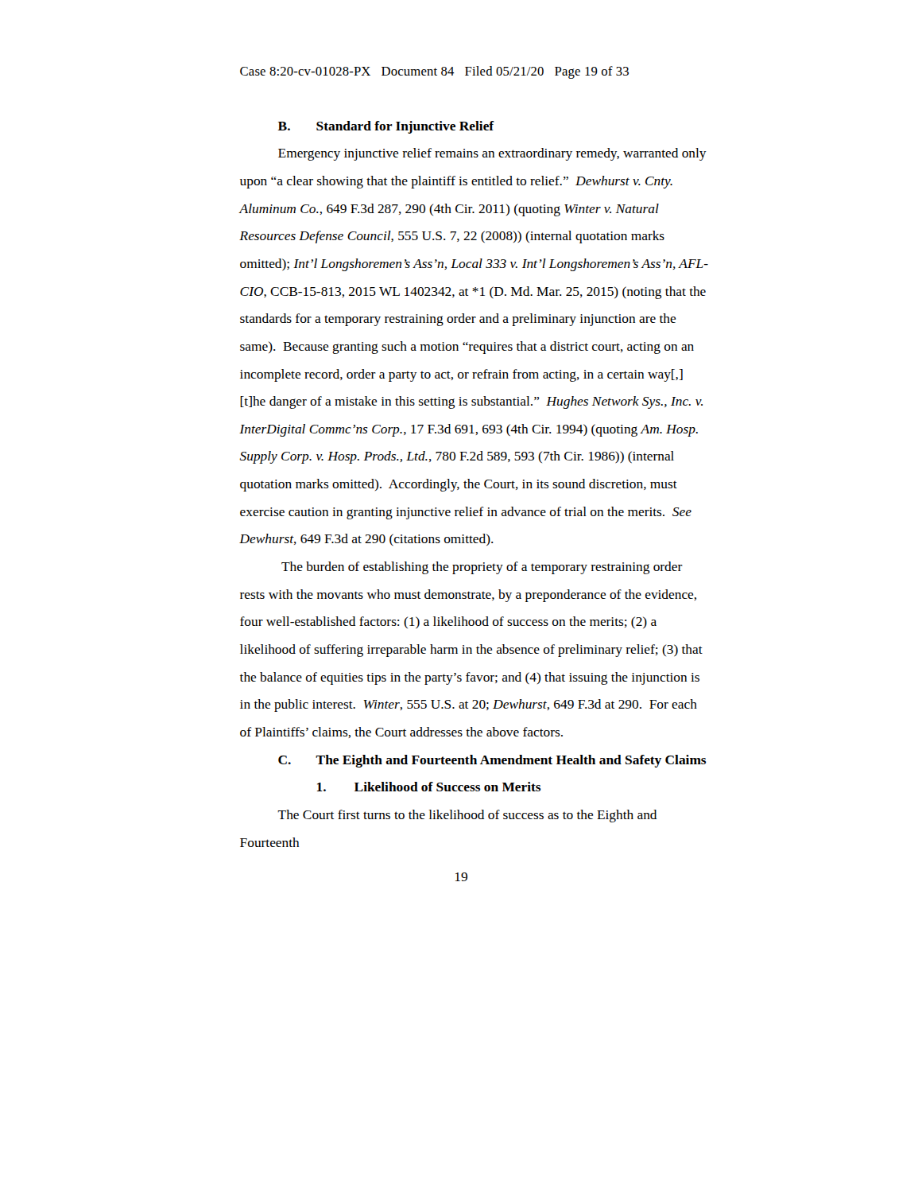Case 8:20-cv-01028-PX Document 84 Filed 05/21/20 Page 19 of 33
B. Standard for Injunctive Relief
Emergency injunctive relief remains an extraordinary remedy, warranted only upon “a clear showing that the plaintiff is entitled to relief.” Dewhurst v. Cnty. Aluminum Co., 649 F.3d 287, 290 (4th Cir. 2011) (quoting Winter v. Natural Resources Defense Council, 555 U.S. 7, 22 (2008)) (internal quotation marks omitted); Int’l Longshoremen’s Ass’n, Local 333 v. Int’l Longshoremen’s Ass’n, AFL-CIO, CCB-15-813, 2015 WL 1402342, at *1 (D. Md. Mar. 25, 2015) (noting that the standards for a temporary restraining order and a preliminary injunction are the same). Because granting such a motion “requires that a district court, acting on an incomplete record, order a party to act, or refrain from acting, in a certain way[,] [t]he danger of a mistake in this setting is substantial.” Hughes Network Sys., Inc. v. InterDigital Commc’ns Corp., 17 F.3d 691, 693 (4th Cir. 1994) (quoting Am. Hosp. Supply Corp. v. Hosp. Prods., Ltd., 780 F.2d 589, 593 (7th Cir. 1986)) (internal quotation marks omitted). Accordingly, the Court, in its sound discretion, must exercise caution in granting injunctive relief in advance of trial on the merits. See Dewhurst, 649 F.3d at 290 (citations omitted).
The burden of establishing the propriety of a temporary restraining order rests with the movants who must demonstrate, by a preponderance of the evidence, four well-established factors: (1) a likelihood of success on the merits; (2) a likelihood of suffering irreparable harm in the absence of preliminary relief; (3) that the balance of equities tips in the party’s favor; and (4) that issuing the injunction is in the public interest. Winter, 555 U.S. at 20; Dewhurst, 649 F.3d at 290. For each of Plaintiffs’ claims, the Court addresses the above factors.
C. The Eighth and Fourteenth Amendment Health and Safety Claims
1. Likelihood of Success on Merits
The Court first turns to the likelihood of success as to the Eighth and Fourteenth
19